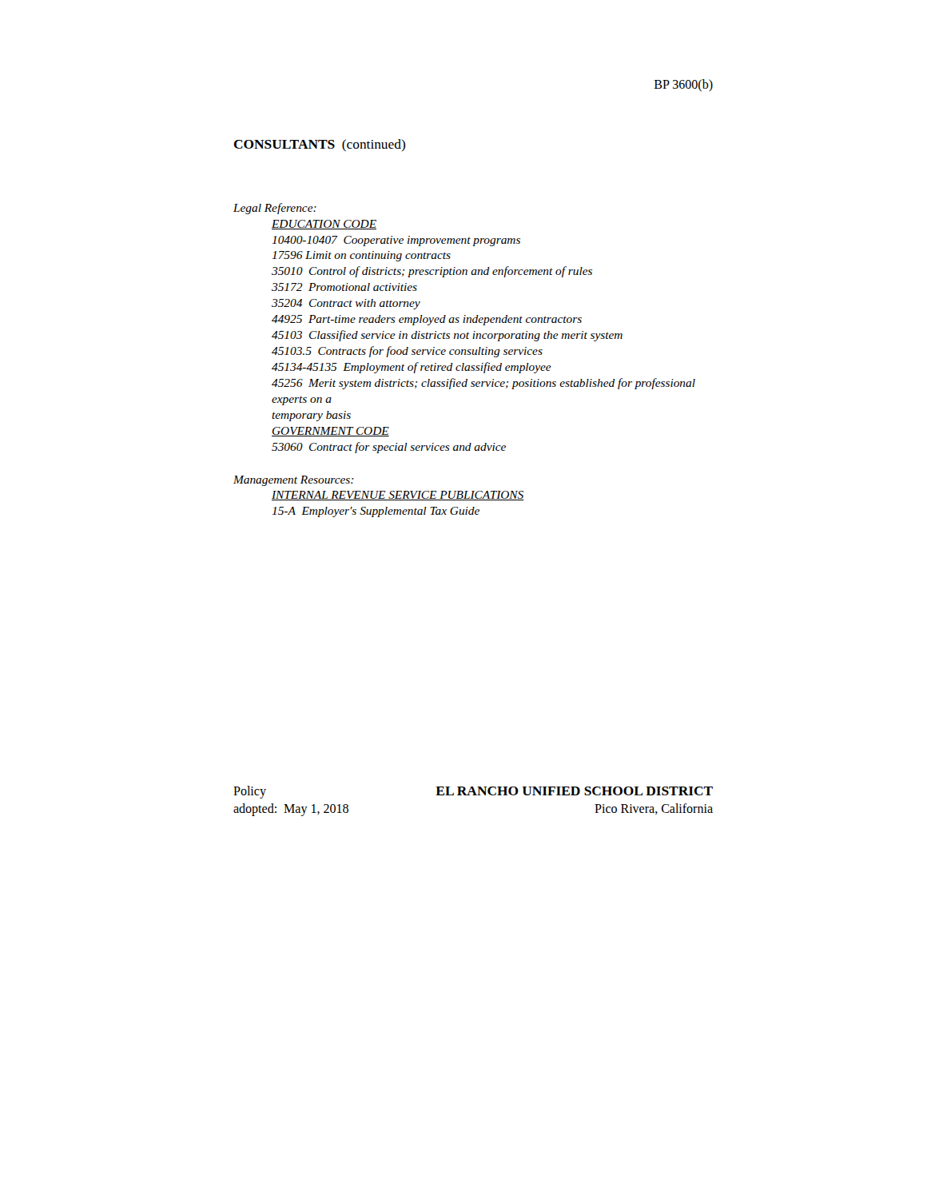BP 3600(b)
CONSULTANTS (continued)
Legal Reference:
EDUCATION CODE
10400-10407 Cooperative improvement programs
17596 Limit on continuing contracts
35010 Control of districts; prescription and enforcement of rules
35172 Promotional activities
35204 Contract with attorney
44925 Part-time readers employed as independent contractors
45103 Classified service in districts not incorporating the merit system
45103.5 Contracts for food service consulting services
45134-45135 Employment of retired classified employee
45256 Merit system districts; classified service; positions established for professional experts on a
temporary basis
GOVERNMENT CODE
53060 Contract for special services and advice
Management Resources:
INTERNAL REVENUE SERVICE PUBLICATIONS
15-A Employer's Supplemental Tax Guide
Policy
adopted: May 1, 2018
EL RANCHO UNIFIED SCHOOL DISTRICT
Pico Rivera, California